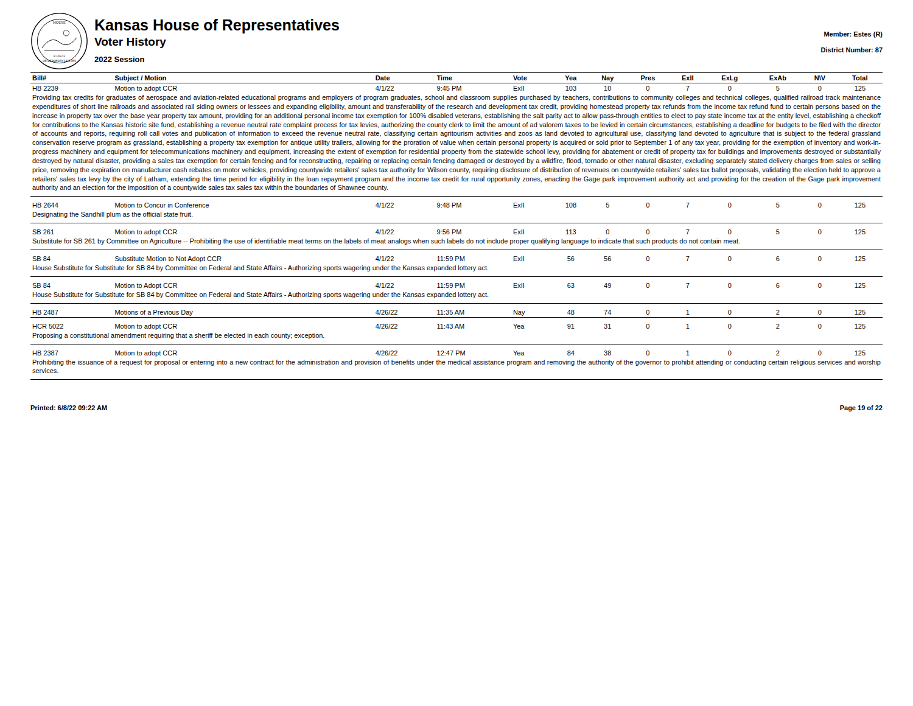HOUSE OF REPRESENTATIVES KANSAS
Kansas House of Representatives
Voter History
2022 Session
Member: Estes (R)
District Number: 87
| Bill# | Subject / Motion | Date | Time | Vote | Yea | Nay | Pres | ExII | ExLg | ExAb | N\V | Total |
| --- | --- | --- | --- | --- | --- | --- | --- | --- | --- | --- | --- | --- |
| HB 2239 | Motion to adopt CCR | 4/1/22 | 9:45 PM | ExII | 103 | 10 | 0 | 7 | 0 | 5 | 0 | 125 |
| Providing tax credits for graduates of aerospace and aviation-related educational programs and employers of program graduates, school and classroom supplies purchased by teachers, contributions to community colleges and technical colleges, qualified railroad track maintenance expenditures of short line railroads and associated rail siding owners or lessees and expanding eligibility, amount and transferability of the research and development tax credit, providing homestead property tax refunds from the income tax refund fund to certain persons based on the increase in property tax over the base year property tax amount, providing for an additional personal income tax exemption for 100% disabled veterans, establishing the salt parity act to allow pass-through entities to elect to pay state income tax at the entity level, establishing a checkoff for contributions to the Kansas historic site fund, establishing a revenue neutral rate complaint process for tax levies, authorizing the county clerk to limit the amount of ad valorem taxes to be levied in certain circumstances, establishing a deadline for budgets to be filed with the director of accounts and reports, requiring roll call votes and publication of information to exceed the revenue neutral rate, classifying certain agritourism activities and zoos as land devoted to agricultural use, classifying land devoted to agriculture that is subject to the federal grassland conservation reserve program as grassland, establishing a property tax exemption for antique utility trailers, allowing for the proration of value when certain personal property is acquired or sold prior to September 1 of any tax year, providing for the exemption of inventory and work-in-progress machinery and equipment for telecommunications machinery and equipment, increasing the extent of exemption for residential property from the statewide school levy, providing for abatement or credit of property tax for buildings and improvements destroyed or substantially destroyed by natural disaster, providing a sales tax exemption for certain fencing and for reconstructing, repairing or replacing certain fencing damaged or destroyed by a wildfire, flood, tornado or other natural disaster, excluding separately stated delivery charges from sales or selling price, removing the expiration on manufacturer cash rebates on motor vehicles, providing countywide retailers' sales tax authority for Wilson county, requiring disclosure of distribution of revenues on countywide retailers' sales tax ballot proposals, validating the election held to approve a retailers' sales tax levy by the city of Latham, extending the time period for eligibility in the loan repayment program and the income tax credit for rural opportunity zones, enacting the Gage park improvement authority act and providing for the creation of the Gage park improvement authority and an election for the imposition of a countywide sales tax sales tax within the boundaries of Shawnee county. |
| HB 2644 | Motion to Concur in Conference | 4/1/22 | 9:48 PM | ExII | 108 | 5 | 0 | 7 | 0 | 5 | 0 | 125 |
| Designating the Sandhill plum as the official state fruit. |
| SB 261 | Motion to adopt CCR | 4/1/22 | 9:56 PM | ExII | 113 | 0 | 0 | 7 | 0 | 5 | 0 | 125 |
| Substitute for SB 261 by Committee on Agriculture -- Prohibiting the use of identifiable meat terms on the labels of meat analogs when such labels do not include proper qualifying language to indicate that such products do not contain meat. |
| SB 84 | Substitute Motion to Not Adopt CCR | 4/1/22 | 11:59 PM | ExII | 56 | 56 | 0 | 7 | 0 | 6 | 0 | 125 |
| House Substitute for Substitute for SB 84 by Committee on Federal and State Affairs - Authorizing sports wagering under the Kansas expanded lottery act. |
| SB 84 | Motion to Adopt CCR | 4/1/22 | 11:59 PM | ExII | 63 | 49 | 0 | 7 | 0 | 6 | 0 | 125 |
| House Substitute for Substitute for SB 84 by Committee on Federal and State Affairs - Authorizing sports wagering under the Kansas expanded lottery act. |
| HB 2487 | Motions of a Previous Day | 4/26/22 | 11:35 AM | Nay | 48 | 74 | 0 | 1 | 0 | 2 | 0 | 125 |
| HCR 5022 | Motion to adopt CCR | 4/26/22 | 11:43 AM | Yea | 91 | 31 | 0 | 1 | 0 | 2 | 0 | 125 |
| Proposing a constitutional amendment requiring that a sheriff be elected in each county; exception. |
| HB 2387 | Motion to adopt CCR | 4/26/22 | 12:47 PM | Yea | 84 | 38 | 0 | 1 | 0 | 2 | 0 | 125 |
| Prohibiting the issuance of a request for proposal or entering into a new contract for the administration and provision of benefits under the medical assistance program and removing the authority of the governor to prohibit attending or conducting certain religious services and worship services. |
Printed: 6/8/22 09:22 AM
Page 19 of 22